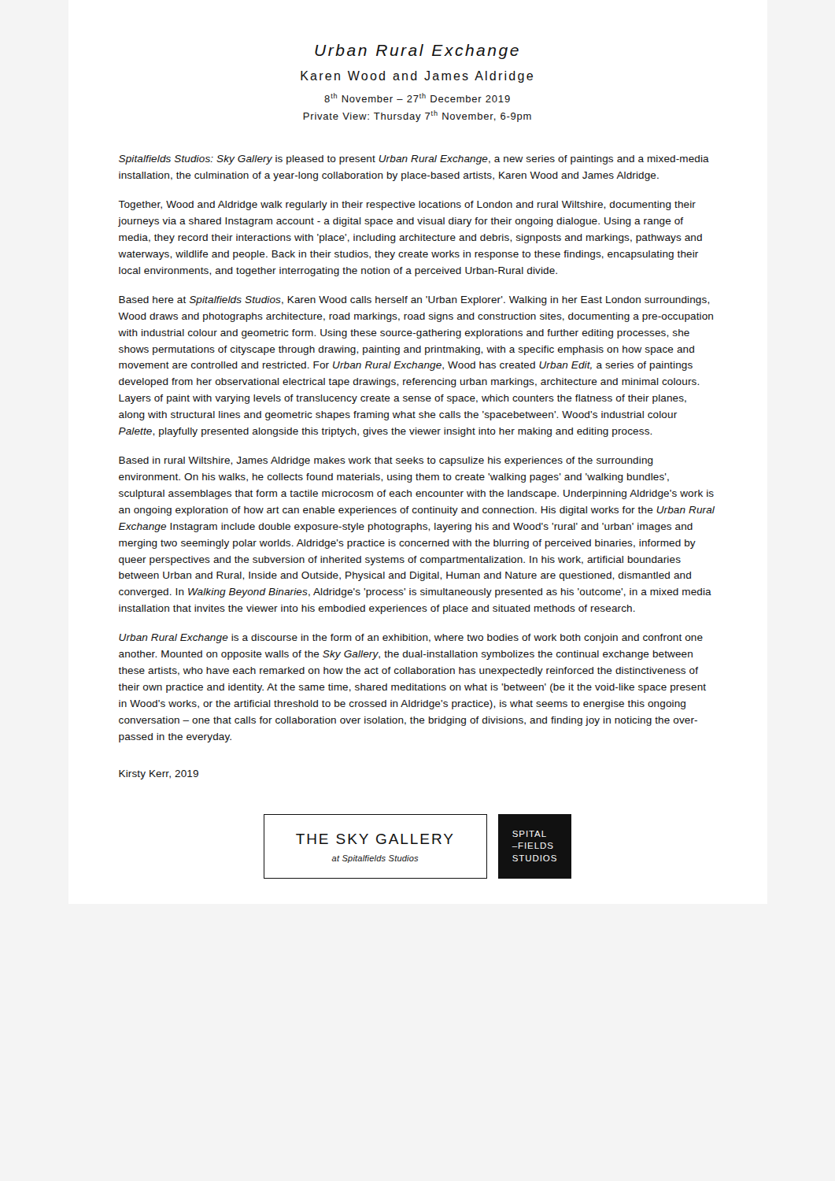Urban Rural Exchange
Karen Wood and James Aldridge
8th November – 27th December 2019
Private View: Thursday 7th November, 6-9pm
Spitalfields Studios: Sky Gallery is pleased to present Urban Rural Exchange, a new series of paintings and a mixed-media installation, the culmination of a year-long collaboration by place-based artists, Karen Wood and James Aldridge.
Together, Wood and Aldridge walk regularly in their respective locations of London and rural Wiltshire, documenting their journeys via a shared Instagram account - a digital space and visual diary for their ongoing dialogue. Using a range of media, they record their interactions with 'place', including architecture and debris, signposts and markings, pathways and waterways, wildlife and people. Back in their studios, they create works in response to these findings, encapsulating their local environments, and together interrogating the notion of a perceived Urban-Rural divide.
Based here at Spitalfields Studios, Karen Wood calls herself an 'Urban Explorer'. Walking in her East London surroundings, Wood draws and photographs architecture, road markings, road signs and construction sites, documenting a pre-occupation with industrial colour and geometric form. Using these source-gathering explorations and further editing processes, she shows permutations of cityscape through drawing, painting and printmaking, with a specific emphasis on how space and movement are controlled and restricted. For Urban Rural Exchange, Wood has created Urban Edit, a series of paintings developed from her observational electrical tape drawings, referencing urban markings, architecture and minimal colours. Layers of paint with varying levels of translucency create a sense of space, which counters the flatness of their planes, along with structural lines and geometric shapes framing what she calls the 'spacebetween'. Wood's industrial colour Palette, playfully presented alongside this triptych, gives the viewer insight into her making and editing process.
Based in rural Wiltshire, James Aldridge makes work that seeks to capsulize his experiences of the surrounding environment. On his walks, he collects found materials, using them to create 'walking pages' and 'walking bundles', sculptural assemblages that form a tactile microcosm of each encounter with the landscape. Underpinning Aldridge's work is an ongoing exploration of how art can enable experiences of continuity and connection. His digital works for the Urban Rural Exchange Instagram include double exposure-style photographs, layering his and Wood's 'rural' and 'urban' images and merging two seemingly polar worlds. Aldridge's practice is concerned with the blurring of perceived binaries, informed by queer perspectives and the subversion of inherited systems of compartmentalization. In his work, artificial boundaries between Urban and Rural, Inside and Outside, Physical and Digital, Human and Nature are questioned, dismantled and converged. In Walking Beyond Binaries, Aldridge's 'process' is simultaneously presented as his 'outcome', in a mixed media installation that invites the viewer into his embodied experiences of place and situated methods of research.
Urban Rural Exchange is a discourse in the form of an exhibition, where two bodies of work both conjoin and confront one another. Mounted on opposite walls of the Sky Gallery, the dual-installation symbolizes the continual exchange between these artists, who have each remarked on how the act of collaboration has unexpectedly reinforced the distinctiveness of their own practice and identity. At the same time, shared meditations on what is 'between' (be it the void-like space present in Wood's works, or the artificial threshold to be crossed in Aldridge's practice), is what seems to energise this ongoing conversation – one that calls for collaboration over isolation, the bridging of divisions, and finding joy in noticing the over-passed in the everyday.
Kirsty Kerr, 2019
THE SKY GALLERY
at Spitalfields Studios
SPITAL –FIELDS STUDIOS